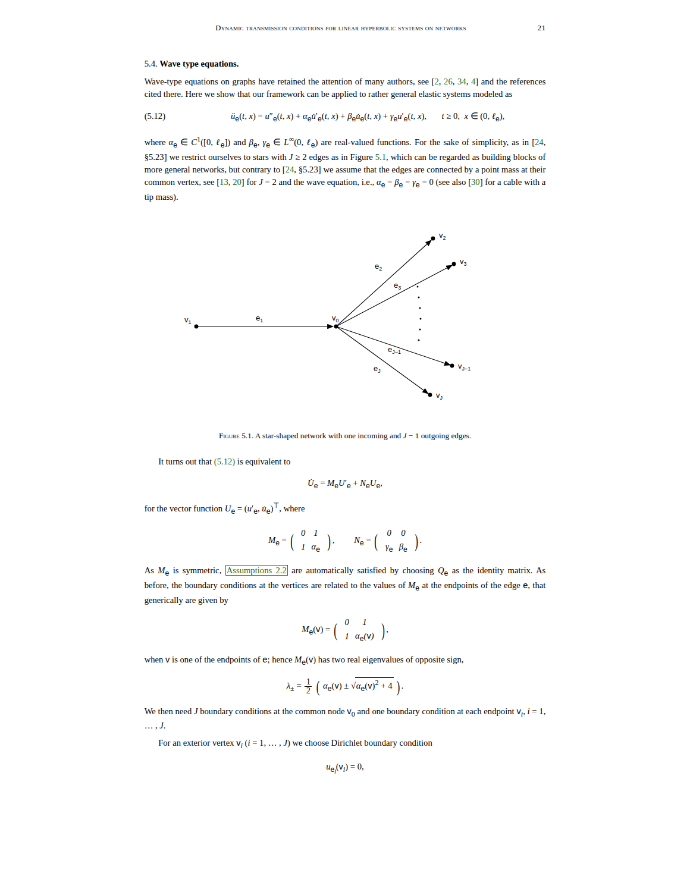Dynamic transmission conditions for linear hyperbolic systems on networks 21
5.4. Wave type equations.
Wave-type equations on graphs have retained the attention of many authors, see [2, 26, 34, 4] and the references cited there. Here we show that our framework can be applied to rather general elastic systems modeled as
(5.12) üe(t, x) = u″e(t, x) + αeu̇′e(t, x) + βeu̇e(t, x) + γeu′e(t, x), t ≥ 0, x ∈ (0, ℓe),
where αe ∈ C1([0, ℓe]) and βe, γe ∈ L∞(0, ℓe) are real-valued functions. For the sake of simplicity, as in [24, §5.23] we restrict ourselves to stars with J ≥ 2 edges as in Figure 5.1, which can be regarded as building blocks of more general networks, but contrary to [24, §5.23] we assume that the edges are connected by a point mass at their common vertex, see [13, 20] for J = 2 and the wave equation, i.e., αe = βe = γe = 0 (see also [30] for a cable with a tip mass).
v1 e1 v0 v2 e2 v3 e3 vJ−1 eJ−1 vJ eJ
Figure 5.1. A star-shaped network with one incoming and J − 1 outgoing edges.
It turns out that (5.12) is equivalent to
U̇e = MeU′e + NeUe,
for the vector function Ue = (u′e, u̇e)⊤, where
Me = (
| 0 | 1 |
| 1 | α e |
), Ne = (
| 0 | 0 |
| γ e | β e |
).
As Me is symmetric, Assumptions 2.2 are automatically satisfied by choosing Qe as the identity matrix. As before, the boundary conditions at the vertices are related to the values of Me at the endpoints of the edge e, that generically are given by
Me(v) = (
| 0 | 1 |
| 1 | α e ( v ) |
),
when v is one of the endpoints of e; hence Me(v) has two real eigenvalues of opposite sign,
λ± = 12 ( αe(v) ± √αe(v)2 + 4 ).
We then need J boundary conditions at the common node v0 and one boundary condition at each endpoint vi, i = 1, … , J.
For an exterior vertex vi (i = 1, … , J) we choose Dirichlet boundary condition
uei(vi) = 0,